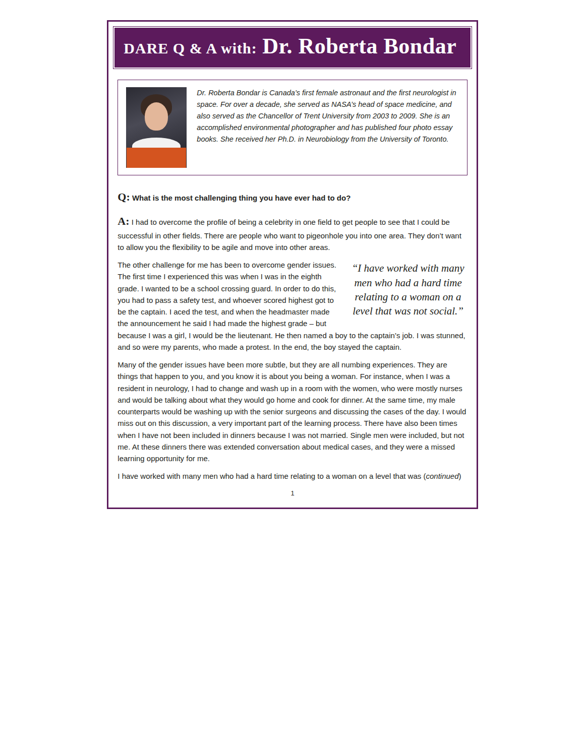DARE Q & A with: Dr. Roberta Bondar
Dr. Roberta Bondar is Canada’s first female astronaut and the first neurologist in space. For over a decade, she served as NASA’s head of space medicine, and also served as the Chancellor of Trent University from 2003 to 2009. She is an accomplished environmental photographer and has published four photo essay books. She received her Ph.D. in Neurobiology from the University of Toronto.
Q: What is the most challenging thing you have ever had to do?
A: I had to overcome the profile of being a celebrity in one field to get people to see that I could be successful in other fields. There are people who want to pigeonhole you into one area. They don’t want to allow you the flexibility to be agile and move into other areas.
“I have worked with many men who had a hard time relating to a woman on a level that was not social.”
The other challenge for me has been to overcome gender issues. The first time I experienced this was when I was in the eighth grade. I wanted to be a school crossing guard. In order to do this, you had to pass a safety test, and whoever scored highest got to be the captain. I aced the test, and when the headmaster made the announcement he said I had made the highest grade – but because I was a girl, I would be the lieutenant. He then named a boy to the captain’s job. I was stunned, and so were my parents, who made a protest. In the end, the boy stayed the captain.
Many of the gender issues have been more subtle, but they are all numbing experiences. They are things that happen to you, and you know it is about you being a woman. For instance, when I was a resident in neurology, I had to change and wash up in a room with the women, who were mostly nurses and would be talking about what they would go home and cook for dinner. At the same time, my male counterparts would be washing up with the senior surgeons and discussing the cases of the day. I would miss out on this discussion, a very important part of the learning process. There have also been times when I have not been included in dinners because I was not married. Single men were included, but not me. At these dinners there was extended conversation about medical cases, and they were a missed learning opportunity for me.
I have worked with many men who had a hard time relating to a woman on a level that was (continued)
1